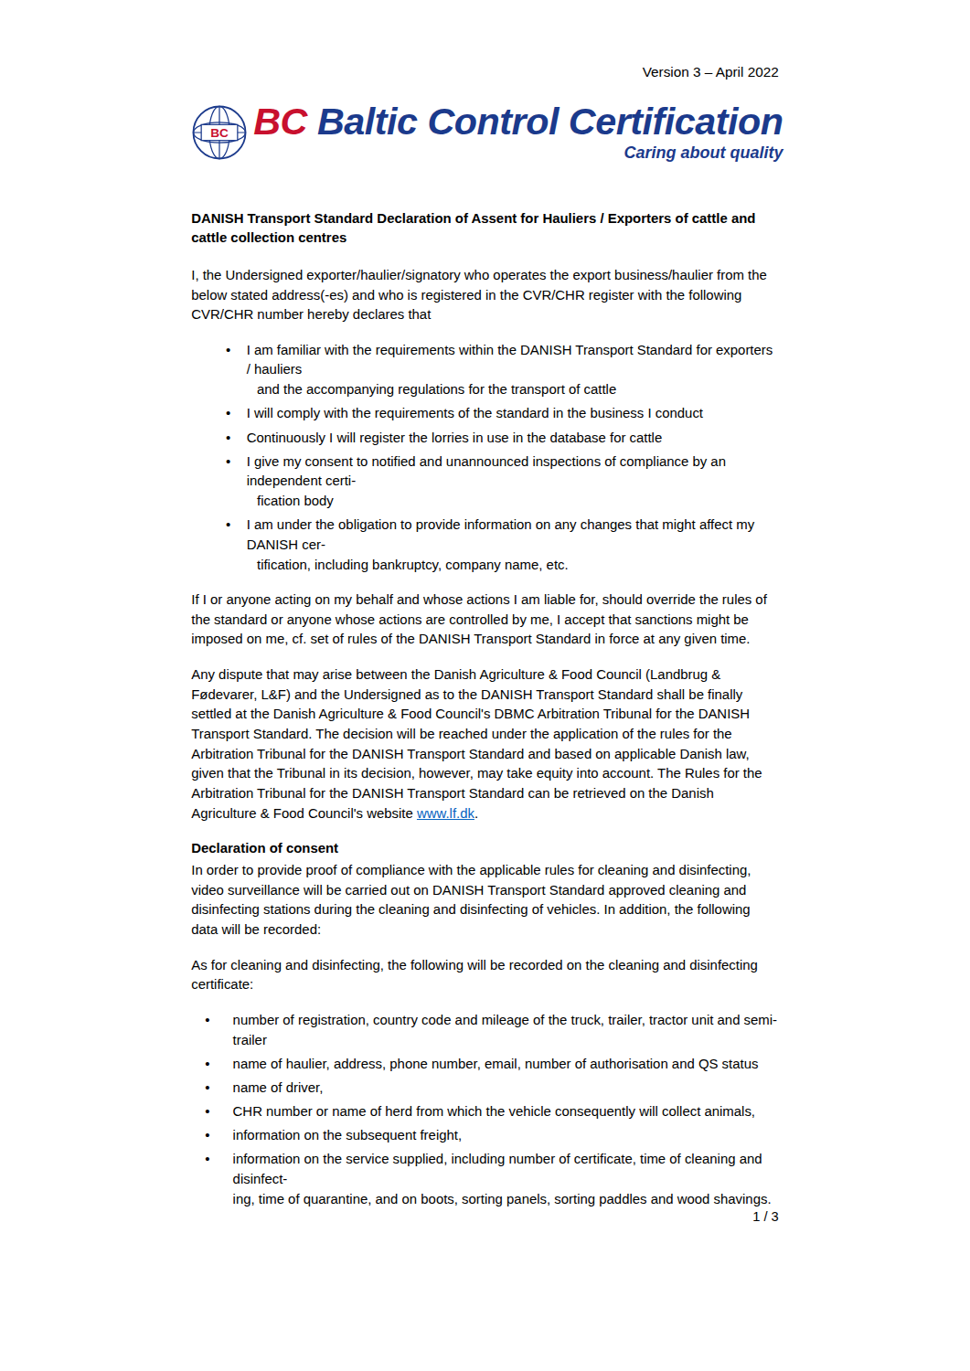Version 3 – April 2022
BC
BC Baltic Control Certification
Caring about quality
DANISH Transport Standard Declaration of Assent for Hauliers / Exporters of cattle and cattle collection centres
I, the Undersigned exporter/haulier/signatory who operates the export business/haulier from the below stated address(-es) and who is registered in the CVR/CHR register with the following CVR/CHR number hereby declares that
I am familiar with the requirements within the DANISH Transport Standard for exporters / hauliersand the accompanying regulations for the transport of cattle
I will comply with the requirements of the standard in the business I conduct
Continuously I will register the lorries in use in the database for cattle
I give my consent to notified and unannounced inspections of compliance by an independent certi-fication body
I am under the obligation to provide information on any changes that might affect my DANISH cer-tification, including bankruptcy, company name, etc.
If I or anyone acting on my behalf and whose actions I am liable for, should override the rules of the standard or anyone whose actions are controlled by me, I accept that sanctions might be imposed on me, cf. set of rules of the DANISH Transport Standard in force at any given time.
Any dispute that may arise between the Danish Agriculture & Food Council (Landbrug & Fødevarer, L&F) and the Undersigned as to the DANISH Transport Standard shall be finally settled at the Danish Agriculture & Food Council's DBMC Arbitration Tribunal for the DANISH Transport Standard. The decision will be reached under the application of the rules for the Arbitration Tribunal for the DANISH Transport Standard and based on applicable Danish law, given that the Tribunal in its decision, however, may take equity into account. The Rules for the Arbitration Tribunal for the DANISH Transport Standard can be retrieved on the Danish Agriculture & Food Council's website www.lf.dk.
Declaration of consent
In order to provide proof of compliance with the applicable rules for cleaning and disinfecting, video surveillance will be carried out on DANISH Transport Standard approved cleaning and disinfecting stations during the cleaning and disinfecting of vehicles. In addition, the following data will be recorded:
As for cleaning and disinfecting, the following will be recorded on the cleaning and disinfecting certificate:
number of registration, country code and mileage of the truck, trailer, tractor unit and semi-trailer
name of haulier, address, phone number, email, number of authorisation and QS status
name of driver,
CHR number or name of herd from which the vehicle consequently will collect animals,
information on the subsequent freight,
information on the service supplied, including number of certificate, time of cleaning and disinfect-ing, time of quarantine, and on boots, sorting panels, sorting paddles and wood shavings.
1 / 3